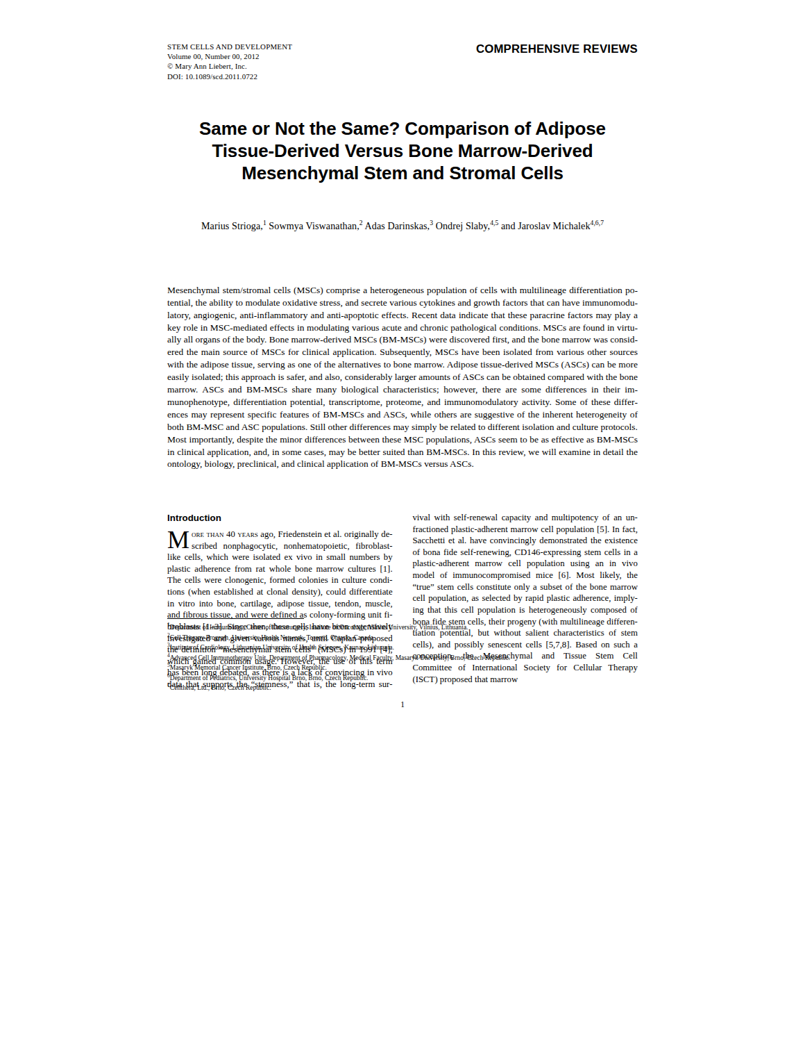STEM CELLS AND DEVELOPMENT
Volume 00, Number 00, 2012
© Mary Ann Liebert, Inc.
DOI: 10.1089/scd.2011.0722
Comprehensive Reviews
Same or Not the Same? Comparison of Adipose
Tissue-Derived Versus Bone Marrow-Derived
Mesenchymal Stem and Stromal Cells
Marius Strioga,1 Sowmya Viswanathan,2 Adas Darinskas,3 Ondrej Slaby,4,5 and Jaroslav Michalek4,6,7
Mesenchymal stem/stromal cells (MSCs) comprise a heterogeneous population of cells with multilineage differentiation potential, the ability to modulate oxidative stress, and secrete various cytokines and growth factors that can have immunomodulatory, angiogenic, anti-inflammatory and anti-apoptotic effects. Recent data indicate that these paracrine factors may play a key role in MSC-mediated effects in modulating various acute and chronic pathological conditions. MSCs are found in virtually all organs of the body. Bone marrow-derived MSCs (BM-MSCs) were discovered first, and the bone marrow was considered the main source of MSCs for clinical application. Subsequently, MSCs have been isolated from various other sources with the adipose tissue, serving as one of the alternatives to bone marrow. Adipose tissue-derived MSCs (ASCs) can be more easily isolated; this approach is safer, and also, considerably larger amounts of ASCs can be obtained compared with the bone marrow. ASCs and BM-MSCs share many biological characteristics; however, there are some differences in their immunophenotype, differentiation potential, transcriptome, proteome, and immunomodulatory activity. Some of these differences may represent specific features of BM-MSCs and ASCs, while others are suggestive of the inherent heterogeneity of both BM-MSC and ASC populations. Still other differences may simply be related to different isolation and culture protocols. Most importantly, despite the minor differences between these MSC populations, ASCs seem to be as effective as BM-MSCs in clinical application, and, in some cases, may be better suited than BM-MSCs. In this review, we will examine in detail the ontology, biology, preclinical, and clinical application of BM-MSCs versus ASCs.
Introduction
More than 40 years ago, Friedenstein et al. originally described nonphagocytic, nonhematopoietic, fibroblast-like cells, which were isolated ex vivo in small numbers by plastic adherence from rat whole bone marrow cultures [1]. The cells were clonogenic, formed colonies in culture conditions (when established at clonal density), could differentiate in vitro into bone, cartilage, adipose tissue, tendon, muscle, and fibrous tissue, and were defined as colony-forming unit fibroblasts [1–3]. Since then, these cells have been extensively investigated and given various names, until Caplan proposed the definition “mesenchymal stem cells” (MSCs) in 1991 [4], which gained common usage. However, the use of this term has been long debated, as there is a lack of convincing in vivo data that supports the “stemness,” that is, the long-term survival with self-renewal capacity and multipotency of an unfractioned plastic-adherent marrow cell population [5]. In fact, Sacchetti et al. have convincingly demonstrated the existence of bona fide self-renewing, CD146-expressing stem cells in a plastic-adherent marrow cell population using an in vivo model of immunocompromised mice [6]. Most likely, the “true” stem cells constitute only a subset of the bone marrow cell population, as selected by rapid plastic adherence, implying that this cell population is heterogeneously composed of bona fide stem cells, their progeny (with multilineage differentiation potential, but without salient characteristics of stem cells), and possibly senescent cells [5,7,8]. Based on such a conception, the Mesenchymal and Tissue Stem Cell Committee of International Society for Cellular Therapy (ISCT) proposed that marrow
1Department of Immunology, Center of Oncosurgery, Institute of Oncology, Vilnius University, Vilnius, Lithuania.
2Cell Therapy Program, University Health Network, Toronto, Ontario, Canada.
3Institute of Cardiology, Lithuanian University of Health Sciences, Kaunas, Lithuania.
4Advanced Cell Immunotherapy Unit, Department of Pharmacology, Medical Faculty, Masaryk University, Brno, Czech Republic.
5Masaryk Memorial Cancer Institute, Brno, Czech Republic.
6Department of Pediatrics, University Hospital Brno, Brno, Czech Republic.
7Cellthera, Ltd., Brno, Czech Republic.
1